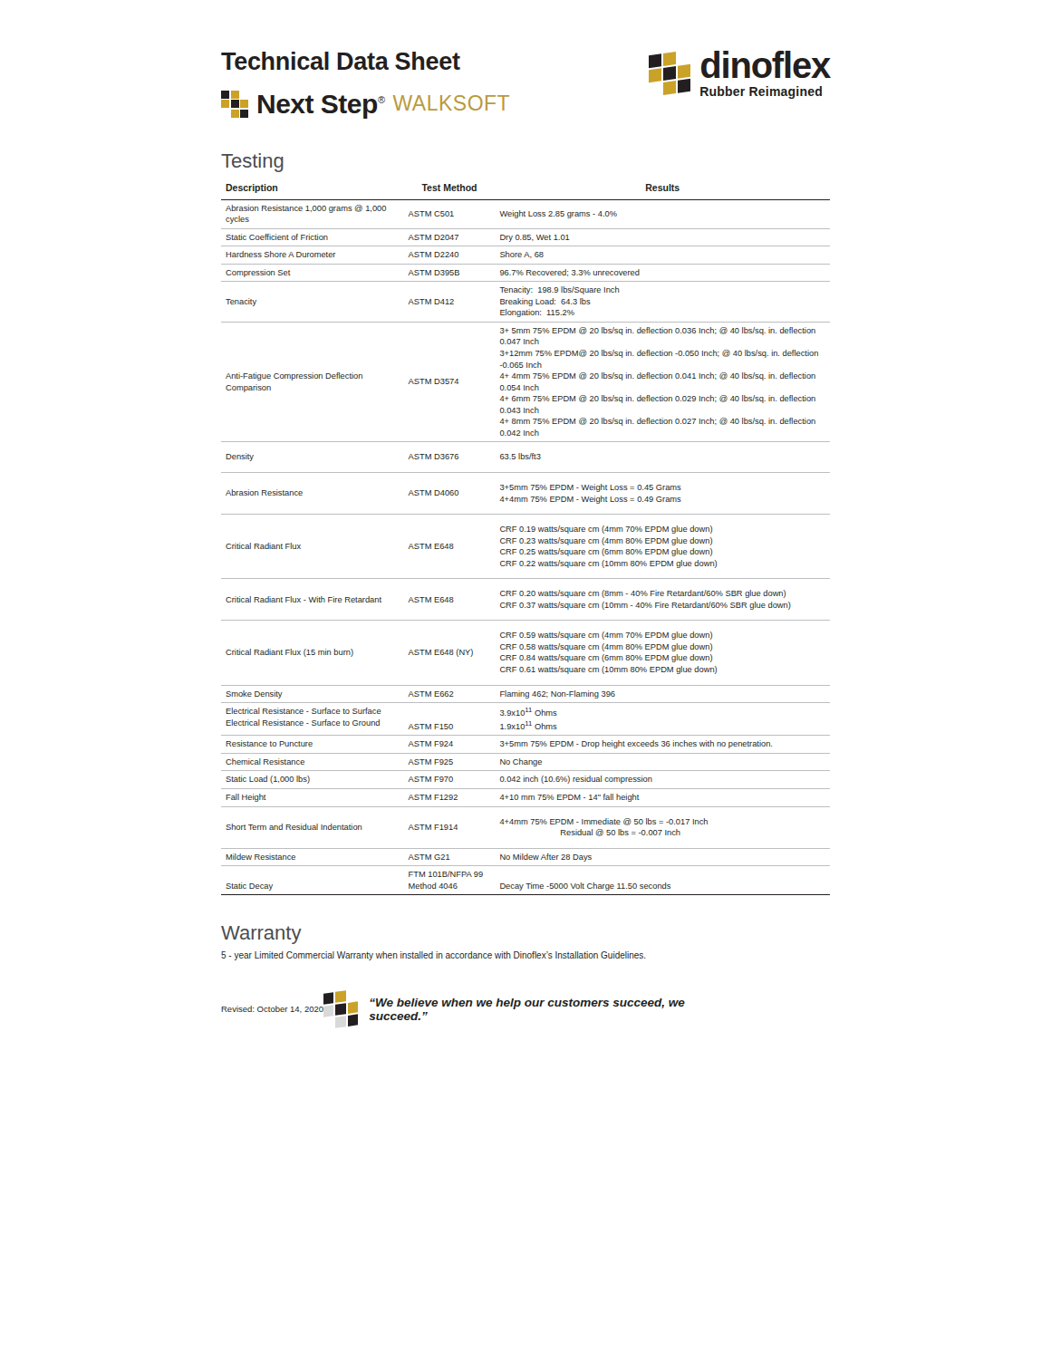Technical Data Sheet
Next Step® WALKSOFT
dinoflex
Rubber Reimagined
Testing
| Description | Test Method | Results |
| --- | --- | --- |
| Abrasion Resistance 1,000 grams @ 1,000 cycles | ASTM C501 | Weight Loss 2.85 grams - 4.0% |
| Static Coefficient of Friction | ASTM D2047 | Dry 0.85, Wet 1.01 |
| Hardness Shore A Durometer | ASTM D2240 | Shore A, 68 |
| Compression Set | ASTM D395B | 96.7% Recovered; 3.3% unrecovered |
| Tenacity | ASTM D412 | Tenacity: 198.9 lbs/Square Inch Breaking Load: 64.3 lbs Elongation: 115.2% |
| Anti-Fatigue Compression Deflection Comparison | ASTM D3574 | 3+ 5mm 75% EPDM @ 20 lbs/sq in. deflection 0.036 Inch; @ 40 lbs/sq. in. deflection 0.047 Inch 3+12mm 75% EPDM@ 20 lbs/sq in. deflection -0.050 Inch; @ 40 lbs/sq. in. deflection -0.065 Inch 4+ 4mm 75% EPDM @ 20 lbs/sq in. deflection 0.041 Inch; @ 40 lbs/sq. in. deflection 0.054 Inch 4+ 6mm 75% EPDM @ 20 lbs/sq in. deflection 0.029 Inch; @ 40 lbs/sq. in. deflection 0.043 Inch 4+ 8mm 75% EPDM @ 20 lbs/sq in. deflection 0.027 Inch; @ 40 lbs/sq. in. deflection 0.042 Inch |
| Density | ASTM D3676 | 63.5 lbs/ft3 |
| Abrasion Resistance | ASTM D4060 | 3+5mm 75% EPDM - Weight Loss = 0.45 Grams 4+4mm 75% EPDM - Weight Loss = 0.49 Grams |
| Critical Radiant Flux | ASTM E648 | CRF 0.19 watts/square cm (4mm 70% EPDM glue down) CRF 0.23 watts/square cm (4mm 80% EPDM glue down) CRF 0.25 watts/square cm (6mm 80% EPDM glue down) CRF 0.22 watts/square cm (10mm 80% EPDM glue down) |
| Critical Radiant Flux - With Fire Retardant | ASTM E648 | CRF 0.20 watts/square cm (8mm - 40% Fire Retardant/60% SBR glue down) CRF 0.37 watts/square cm (10mm - 40% Fire Retardant/60% SBR glue down) |
| Critical Radiant Flux (15 min burn) | ASTM E648 (NY) | CRF 0.59 watts/square cm (4mm 70% EPDM glue down) CRF 0.58 watts/square cm (4mm 80% EPDM glue down) CRF 0.84 watts/square cm (6mm 80% EPDM glue down) CRF 0.61 watts/square cm (10mm 80% EPDM glue down) |
| Smoke Density | ASTM E662 | Flaming 462; Non-Flaming 396 |
| Electrical Resistance - Surface to Surface Electrical Resistance - Surface to Ground | ASTM F150 | 3.9x10 11 Ohms 1.9x10 11 Ohms |
| Resistance to Puncture | ASTM F924 | 3+5mm 75% EPDM - Drop height exceeds 36 inches with no penetration. |
| Chemical Resistance | ASTM F925 | No Change |
| Static Load (1,000 lbs) | ASTM F970 | 0.042 inch (10.6%) residual compression |
| Fall Height | ASTM F1292 | 4+10 mm 75% EPDM - 14" fall height |
| Short Term and Residual Indentation | ASTM F1914 | 4+4mm 75% EPDM - Immediate @ 50 lbs = -0.017 Inch Residual @ 50 lbs = -0.007 Inch |
| Mildew Resistance | ASTM G21 | No Mildew After 28 Days |
| Static Decay | FTM 101B/NFPA 99 Method 4046 | Decay Time -5000 Volt Charge 11.50 seconds |
Warranty
5 - year Limited Commercial Warranty when installed in accordance with Dinoflex’s Installation Guidelines.
Revised: October 14, 2020
“We believe when we help our customers succeed, we succeed.”